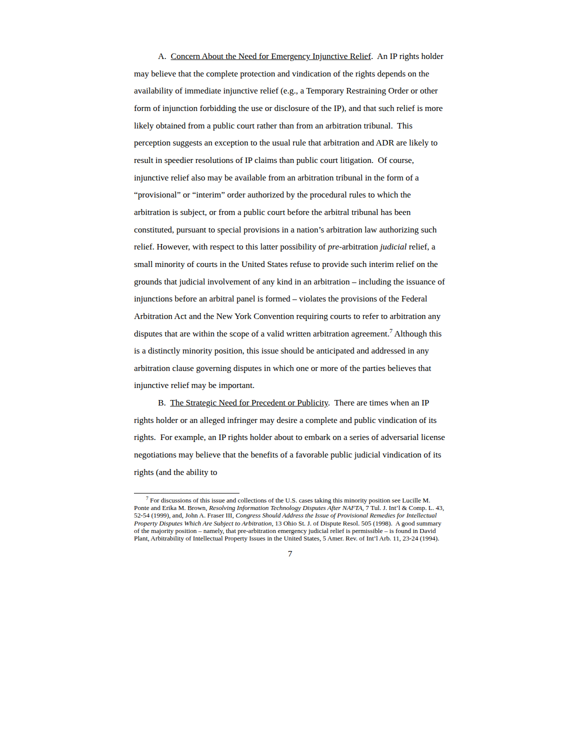A. Concern About the Need for Emergency Injunctive Relief. An IP rights holder may believe that the complete protection and vindication of the rights depends on the availability of immediate injunctive relief (e.g., a Temporary Restraining Order or other form of injunction forbidding the use or disclosure of the IP), and that such relief is more likely obtained from a public court rather than from an arbitration tribunal. This perception suggests an exception to the usual rule that arbitration and ADR are likely to result in speedier resolutions of IP claims than public court litigation. Of course, injunctive relief also may be available from an arbitration tribunal in the form of a “provisional” or “interim” order authorized by the procedural rules to which the arbitration is subject, or from a public court before the arbitral tribunal has been constituted, pursuant to special provisions in a nation’s arbitration law authorizing such relief. However, with respect to this latter possibility of pre-arbitration judicial relief, a small minority of courts in the United States refuse to provide such interim relief on the grounds that judicial involvement of any kind in an arbitration – including the issuance of injunctions before an arbitral panel is formed – violates the provisions of the Federal Arbitration Act and the New York Convention requiring courts to refer to arbitration any disputes that are within the scope of a valid written arbitration agreement.7 Although this is a distinctly minority position, this issue should be anticipated and addressed in any arbitration clause governing disputes in which one or more of the parties believes that injunctive relief may be important.
B. The Strategic Need for Precedent or Publicity. There are times when an IP rights holder or an alleged infringer may desire a complete and public vindication of its rights. For example, an IP rights holder about to embark on a series of adversarial license negotiations may believe that the benefits of a favorable public judicial vindication of its rights (and the ability to
7 For discussions of this issue and collections of the U.S. cases taking this minority position see Lucille M. Ponte and Erika M. Brown, Resolving Information Technology Disputes After NAFTA, 7 Tul. J. Int’l & Comp. L. 43, 52-54 (1999), and, John A. Fraser III, Congress Should Address the Issue of Provisional Remedies for Intellectual Property Disputes Which Are Subject to Arbitration, 13 Ohio St. J. of Dispute Resol. 505 (1998). A good summary of the majority position – namely, that pre-arbitration emergency judicial relief is permissible – is found in David Plant, Arbitrability of Intellectual Property Issues in the United States, 5 Amer. Rev. of Int’l Arb. 11, 23-24 (1994).
7